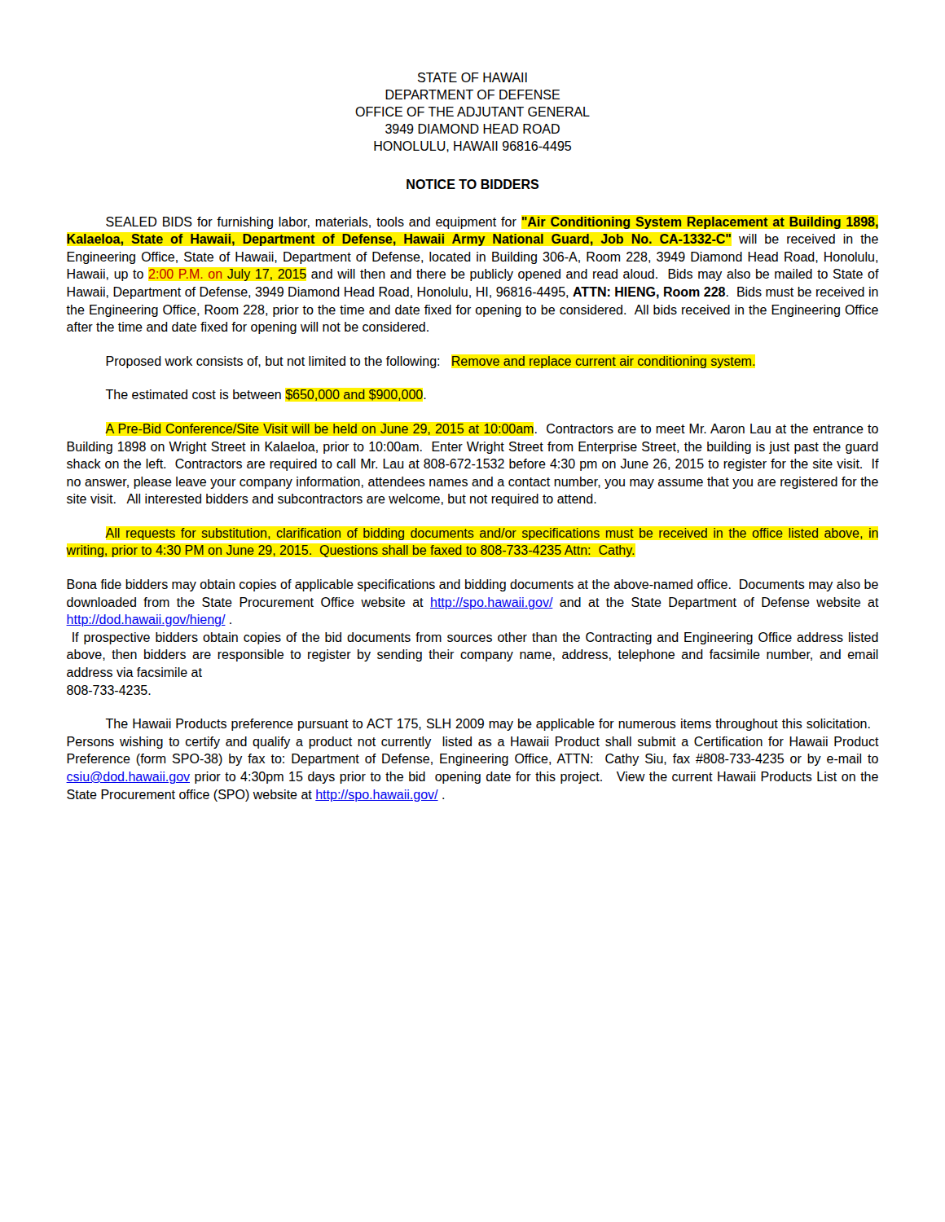STATE OF HAWAII
DEPARTMENT OF DEFENSE
OFFICE OF THE ADJUTANT GENERAL
3949 DIAMOND HEAD ROAD
HONOLULU, HAWAII 96816-4495
NOTICE TO BIDDERS
SEALED BIDS for furnishing labor, materials, tools and equipment for "Air Conditioning System Replacement at Building 1898, Kalaeloa, State of Hawaii, Department of Defense, Hawaii Army National Guard, Job No. CA-1332-C" will be received in the Engineering Office, State of Hawaii, Department of Defense, located in Building 306-A, Room 228, 3949 Diamond Head Road, Honolulu, Hawaii, up to 2:00 P.M. on July 17, 2015 and will then and there be publicly opened and read aloud. Bids may also be mailed to State of Hawaii, Department of Defense, 3949 Diamond Head Road, Honolulu, HI, 96816-4495, ATTN: HIENG, Room 228. Bids must be received in the Engineering Office, Room 228, prior to the time and date fixed for opening to be considered. All bids received in the Engineering Office after the time and date fixed for opening will not be considered.
Proposed work consists of, but not limited to the following: Remove and replace current air conditioning system.
The estimated cost is between $650,000 and $900,000.
A Pre-Bid Conference/Site Visit will be held on June 29, 2015 at 10:00am. Contractors are to meet Mr. Aaron Lau at the entrance to Building 1898 on Wright Street in Kalaeloa, prior to 10:00am. Enter Wright Street from Enterprise Street, the building is just past the guard shack on the left. Contractors are required to call Mr. Lau at 808-672-1532 before 4:30 pm on June 26, 2015 to register for the site visit. If no answer, please leave your company information, attendees names and a contact number, you may assume that you are registered for the site visit. All interested bidders and subcontractors are welcome, but not required to attend.
All requests for substitution, clarification of bidding documents and/or specifications must be received in the office listed above, in writing, prior to 4:30 PM on June 29, 2015. Questions shall be faxed to 808-733-4235 Attn: Cathy.
Bona fide bidders may obtain copies of applicable specifications and bidding documents at the above-named office. Documents may also be downloaded from the State Procurement Office website at http://spo.hawaii.gov/ and at the State Department of Defense website at http://dod.hawaii.gov/hieng/ .
If prospective bidders obtain copies of the bid documents from sources other than the Contracting and Engineering Office address listed above, then bidders are responsible to register by sending their company name, address, telephone and facsimile number, and email address via facsimile at
808-733-4235.
The Hawaii Products preference pursuant to ACT 175, SLH 2009 may be applicable for numerous items throughout this solicitation. Persons wishing to certify and qualify a product not currently listed as a Hawaii Product shall submit a Certification for Hawaii Product Preference (form SPO-38) by fax to: Department of Defense, Engineering Office, ATTN: Cathy Siu, fax #808-733-4235 or by e-mail to csiu@dod.hawaii.gov prior to 4:30pm 15 days prior to the bid opening date for this project. View the current Hawaii Products List on the State Procurement office (SPO) website at http://spo.hawaii.gov/ .